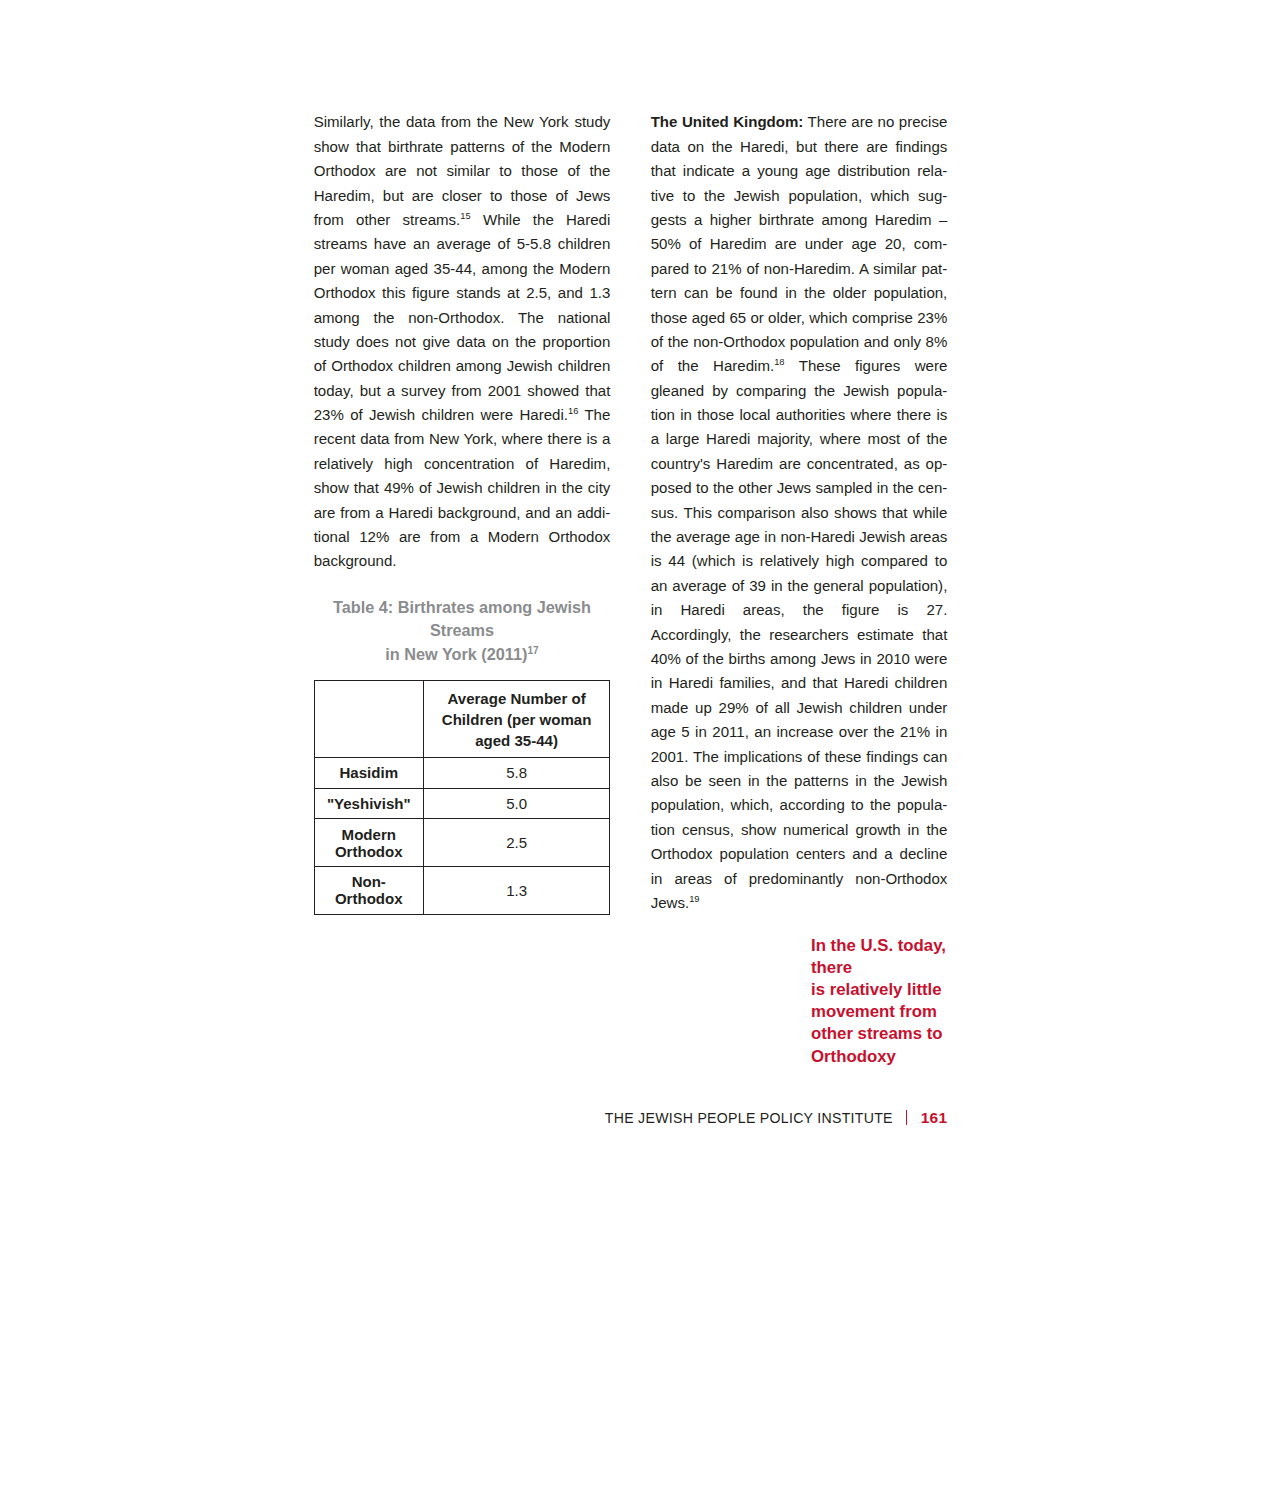Similarly, the data from the New York study show that birthrate patterns of the Modern Orthodox are not similar to those of the Haredim, but are closer to those of Jews from other streams.15 While the Haredi streams have an average of 5-5.8 children per woman aged 35-44, among the Modern Orthodox this figure stands at 2.5, and 1.3 among the non-Orthodox. The national study does not give data on the proportion of Orthodox children among Jewish children today, but a survey from 2001 showed that 23% of Jewish children were Haredi.16 The recent data from New York, where there is a relatively high concentration of Haredim, show that 49% of Jewish children in the city are from a Haredi background, and an additional 12% are from a Modern Orthodox background.
Table 4: Birthrates among Jewish Streams
in New York (2011)17
| | Average Number of Children (per woman aged 35-44) |
| Hasidim | 5.8 |
| "Yeshivish" | 5.0 |
| Modern Orthodox | 2.5 |
| Non-Orthodox | 1.3 |
The United Kingdom: There are no precise data on the Haredi, but there are findings that indicate a young age distribution relative to the Jewish population, which suggests a higher birthrate among Haredim – 50% of Haredim are under age 20, compared to 21% of non-Haredim. A similar pattern can be found in the older population, those aged 65 or older, which comprise 23% of the non-Orthodox population and only 8% of the Haredim.18 These figures were gleaned by comparing the Jewish population in those local authorities where there is a large Haredi majority, where most of the country's Haredim are concentrated, as opposed to the other Jews sampled in the census. This comparison also shows that while the average age in non-Haredi Jewish areas is 44 (which is relatively high compared to an average of 39 in the general population), in Haredi areas, the figure is 27. Accordingly, the researchers estimate that 40% of the births among Jews in 2010 were in Haredi families, and that Haredi children made up 29% of all Jewish children under age 5 in 2011, an increase over the 21% in 2001. The implications of these findings can also be seen in the patterns in the Jewish population, which, according to the population census, show numerical growth in the Orthodox population centers and a decline in areas of predominantly non-Orthodox Jews.19
In the U.S. today, there
is relatively little movement from other streams to Orthodoxy
The Jewish People Policy Institute 161